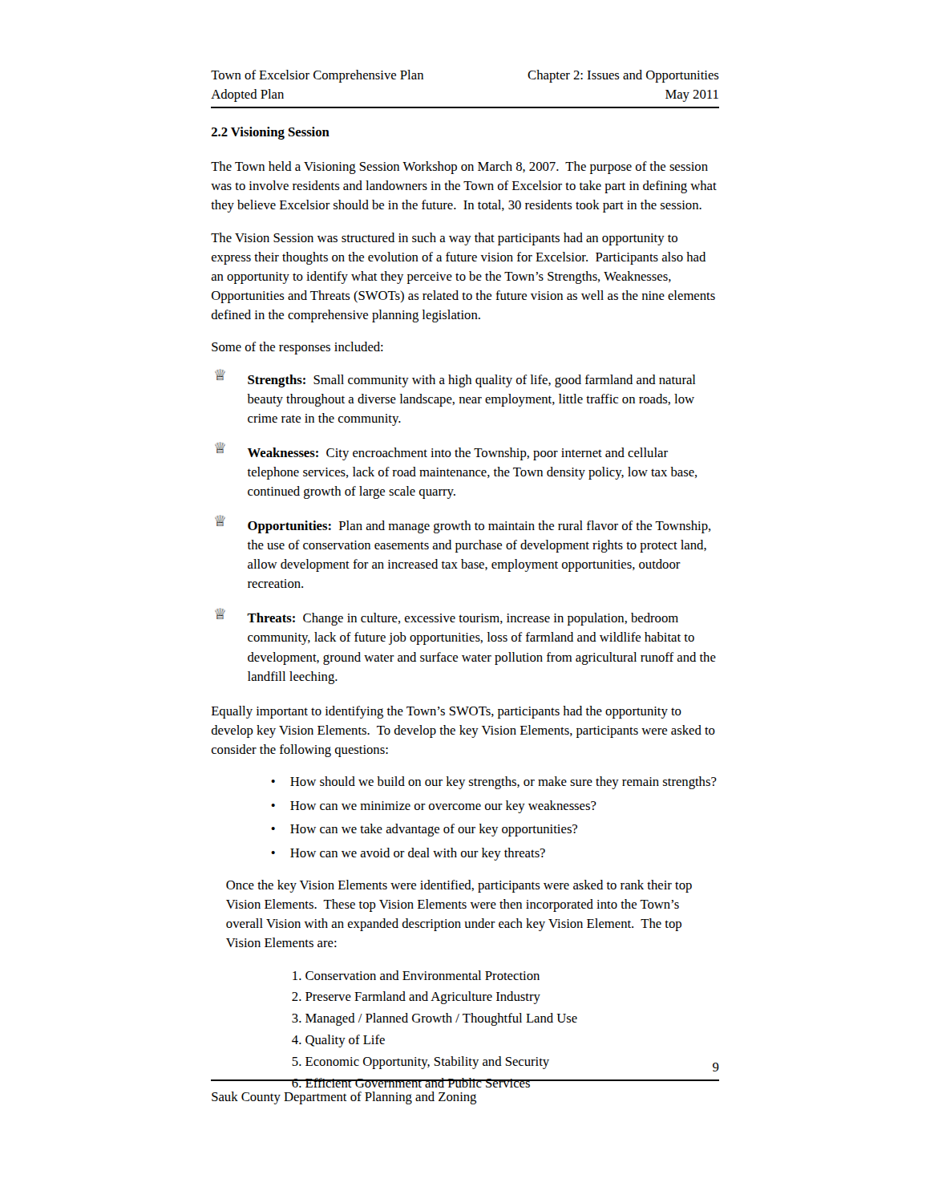| Town of Excelsior Comprehensive Plan | Chapter 2: Issues and Opportunities |
| Adopted Plan | May 2011 |
2.2 Visioning Session
The Town held a Visioning Session Workshop on March 8, 2007. The purpose of the session was to involve residents and landowners in the Town of Excelsior to take part in defining what they believe Excelsior should be in the future. In total, 30 residents took part in the session.
The Vision Session was structured in such a way that participants had an opportunity to express their thoughts on the evolution of a future vision for Excelsior. Participants also had an opportunity to identify what they perceive to be the Town’s Strengths, Weaknesses, Opportunities and Threats (SWOTs) as related to the future vision as well as the nine elements defined in the comprehensive planning legislation.
Some of the responses included:
Strengths: Small community with a high quality of life, good farmland and natural beauty throughout a diverse landscape, near employment, little traffic on roads, low crime rate in the community.
Weaknesses: City encroachment into the Township, poor internet and cellular telephone services, lack of road maintenance, the Town density policy, low tax base, continued growth of large scale quarry.
Opportunities: Plan and manage growth to maintain the rural flavor of the Township, the use of conservation easements and purchase of development rights to protect land, allow development for an increased tax base, employment opportunities, outdoor recreation.
Threats: Change in culture, excessive tourism, increase in population, bedroom community, lack of future job opportunities, loss of farmland and wildlife habitat to development, ground water and surface water pollution from agricultural runoff and the landfill leeching.
Equally important to identifying the Town’s SWOTs, participants had the opportunity to develop key Vision Elements. To develop the key Vision Elements, participants were asked to consider the following questions:
How should we build on our key strengths, or make sure they remain strengths?
How can we minimize or overcome our key weaknesses?
How can we take advantage of our key opportunities?
How can we avoid or deal with our key threats?
Once the key Vision Elements were identified, participants were asked to rank their top Vision Elements. These top Vision Elements were then incorporated into the Town’s overall Vision with an expanded description under each key Vision Element. The top Vision Elements are:
Conservation and Environmental Protection
Preserve Farmland and Agriculture Industry
Managed / Planned Growth / Thoughtful Land Use
Quality of Life
Economic Opportunity, Stability and Security
Efficient Government and Public Services
9
Sauk County Department of Planning and Zoning